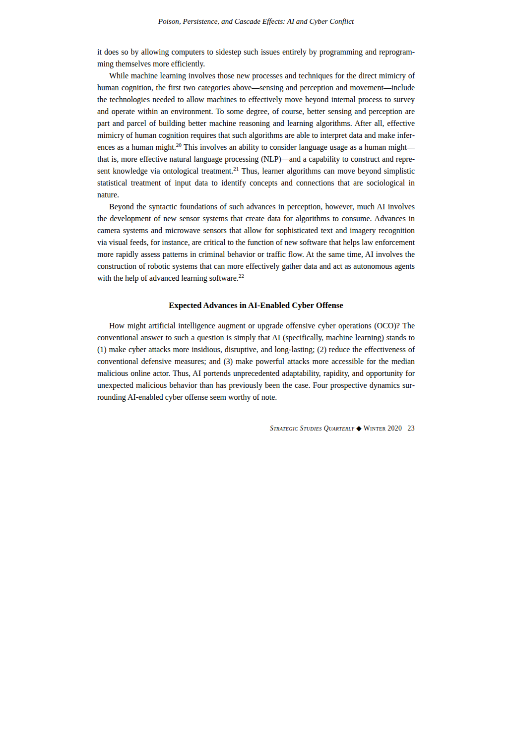Poison, Persistence, and Cascade Effects: AI and Cyber Conflict
it does so by allowing computers to sidestep such issues entirely by programming and reprogramming themselves more efficiently.
While machine learning involves those new processes and techniques for the direct mimicry of human cognition, the first two categories above—sensing and perception and movement—include the technologies needed to allow machines to effectively move beyond internal process to survey and operate within an environment. To some degree, of course, better sensing and perception are part and parcel of building better machine reasoning and learning algorithms. After all, effective mimicry of human cognition requires that such algorithms are able to interpret data and make inferences as a human might.20 This involves an ability to consider language usage as a human might—that is, more effective natural language processing (NLP)—and a capability to construct and represent knowledge via ontological treatment.21 Thus, learner algorithms can move beyond simplistic statistical treatment of input data to identify concepts and connections that are sociological in nature.
Beyond the syntactic foundations of such advances in perception, however, much AI involves the development of new sensor systems that create data for algorithms to consume. Advances in camera systems and microwave sensors that allow for sophisticated text and imagery recognition via visual feeds, for instance, are critical to the function of new software that helps law enforcement more rapidly assess patterns in criminal behavior or traffic flow. At the same time, AI involves the construction of robotic systems that can more effectively gather data and act as autonomous agents with the help of advanced learning software.22
Expected Advances in AI-Enabled Cyber Offense
How might artificial intelligence augment or upgrade offensive cyber operations (OCO)? The conventional answer to such a question is simply that AI (specifically, machine learning) stands to (1) make cyber attacks more insidious, disruptive, and long-lasting; (2) reduce the effectiveness of conventional defensive measures; and (3) make powerful attacks more accessible for the median malicious online actor. Thus, AI portends unprecedented adaptability, rapidity, and opportunity for unexpected malicious behavior than has previously been the case. Four prospective dynamics surrounding AI-enabled cyber offense seem worthy of note.
Strategic Studies Quarterly ◆ Winter 2020 23